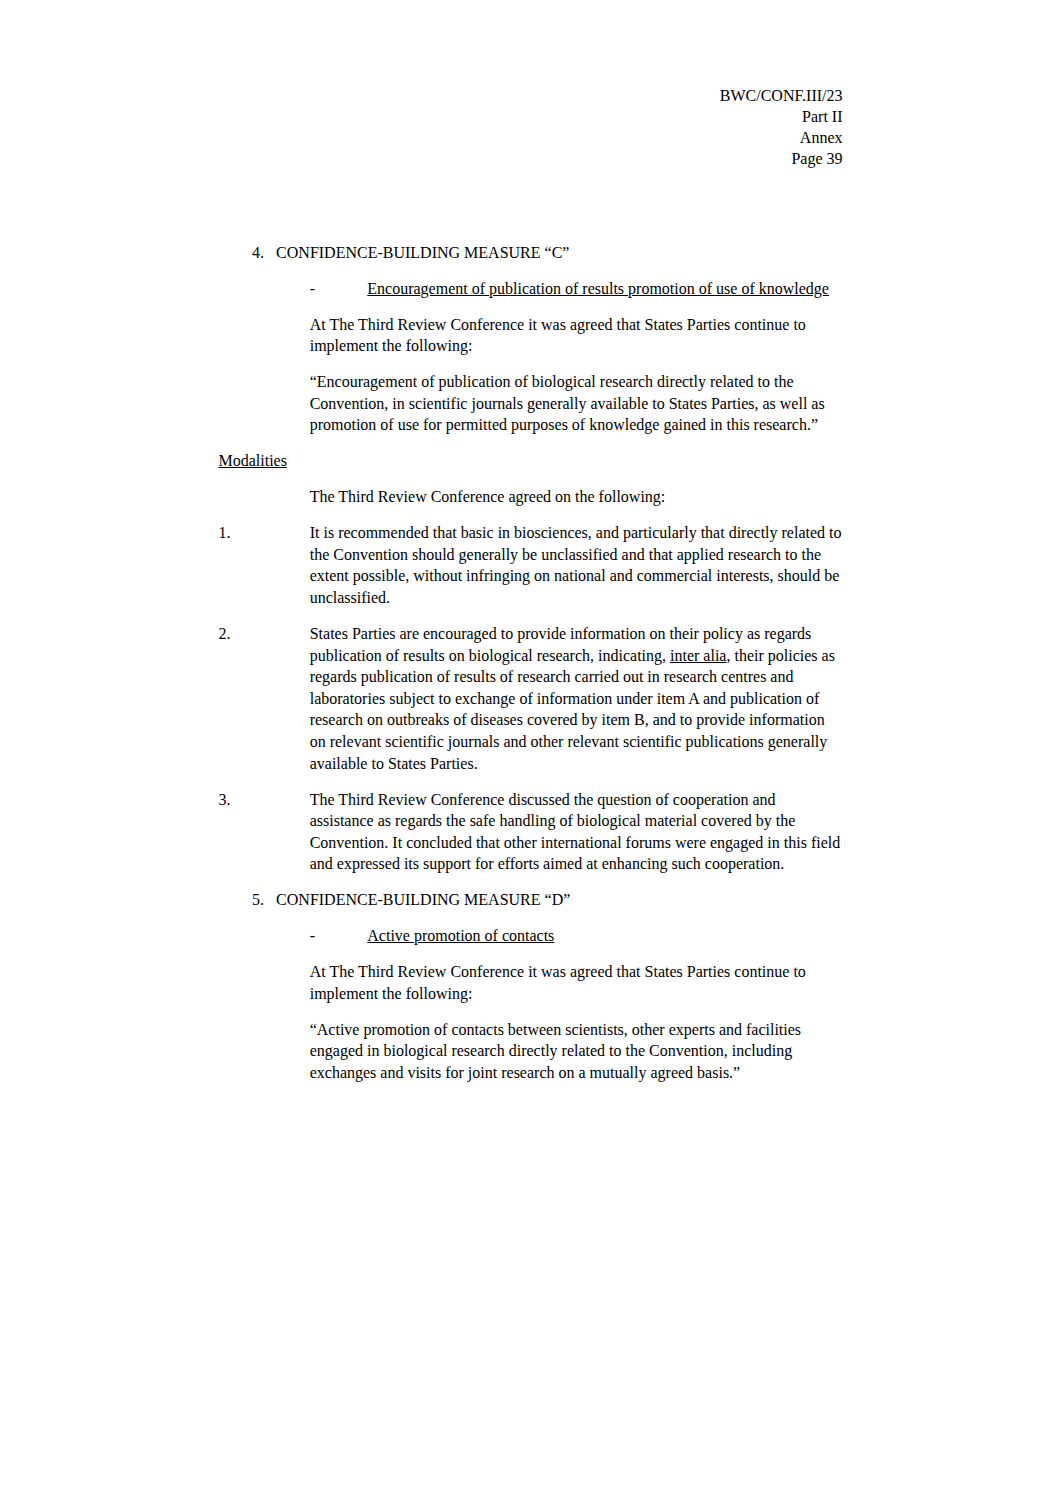BWC/CONF.III/23
Part II
Annex
Page 39
4.
Confidence-building measure “C”
-
Encouragement of publication of results promotion of use of knowledge
At The Third Review Conference it was agreed that States Parties continue to implement the following:
“Encouragement of publication of biological research directly related to the Convention, in scientific journals generally available to States Parties, as well as promotion of use for permitted purposes of knowledge gained in this research.”
Modalities
The Third Review Conference agreed on the following:
1.
It is recommended that basic in biosciences, and particularly that directly related to the Convention should generally be unclassified and that applied research to the extent possible, without infringing on national and commercial interests, should be unclassified.
2.
States Parties are encouraged to provide information on their policy as regards publication of results on biological research, indicating, inter alia, their policies as regards publication of results of research carried out in research centres and laboratories subject to exchange of information under item A and publication of research on outbreaks of diseases covered by item B, and to provide information on relevant scientific journals and other relevant scientific publications generally available to States Parties.
3.
The Third Review Conference discussed the question of cooperation and assistance as regards the safe handling of biological material covered by the Convention. It concluded that other international forums were engaged in this field and expressed its support for efforts aimed at enhancing such cooperation.
5.
Confidence-building measure “D”
-
Active promotion of contacts
At The Third Review Conference it was agreed that States Parties continue to implement the following:
“Active promotion of contacts between scientists, other experts and facilities engaged in biological research directly related to the Convention, including exchanges and visits for joint research on a mutually agreed basis.”